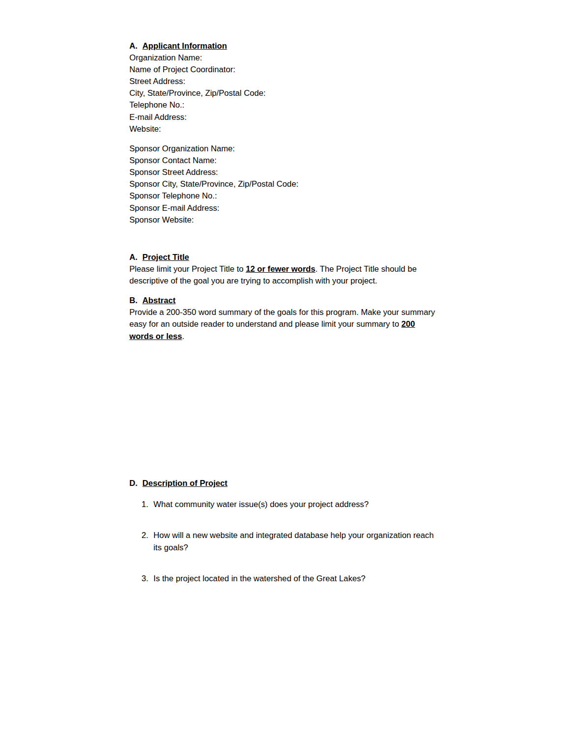A. Applicant Information
Organization Name:
Name of Project Coordinator:
Street Address:
City, State/Province, Zip/Postal Code:
Telephone No.:
E-mail Address:
Website:
Sponsor Organization Name:
Sponsor Contact Name:
Sponsor Street Address:
Sponsor City, State/Province, Zip/Postal Code:
Sponsor Telephone No.:
Sponsor E-mail Address:
Sponsor Website:
A. Project Title
Please limit your Project Title to 12 or fewer words. The Project Title should be descriptive of the goal you are trying to accomplish with your project.
B. Abstract
Provide a 200-350 word summary of the goals for this program. Make your summary easy for an outside reader to understand and please limit your summary to 200 words or less.
D. Description of Project
What community water issue(s) does your project address?
How will a new website and integrated database help your organization reach its goals?
Is the project located in the watershed of the Great Lakes?